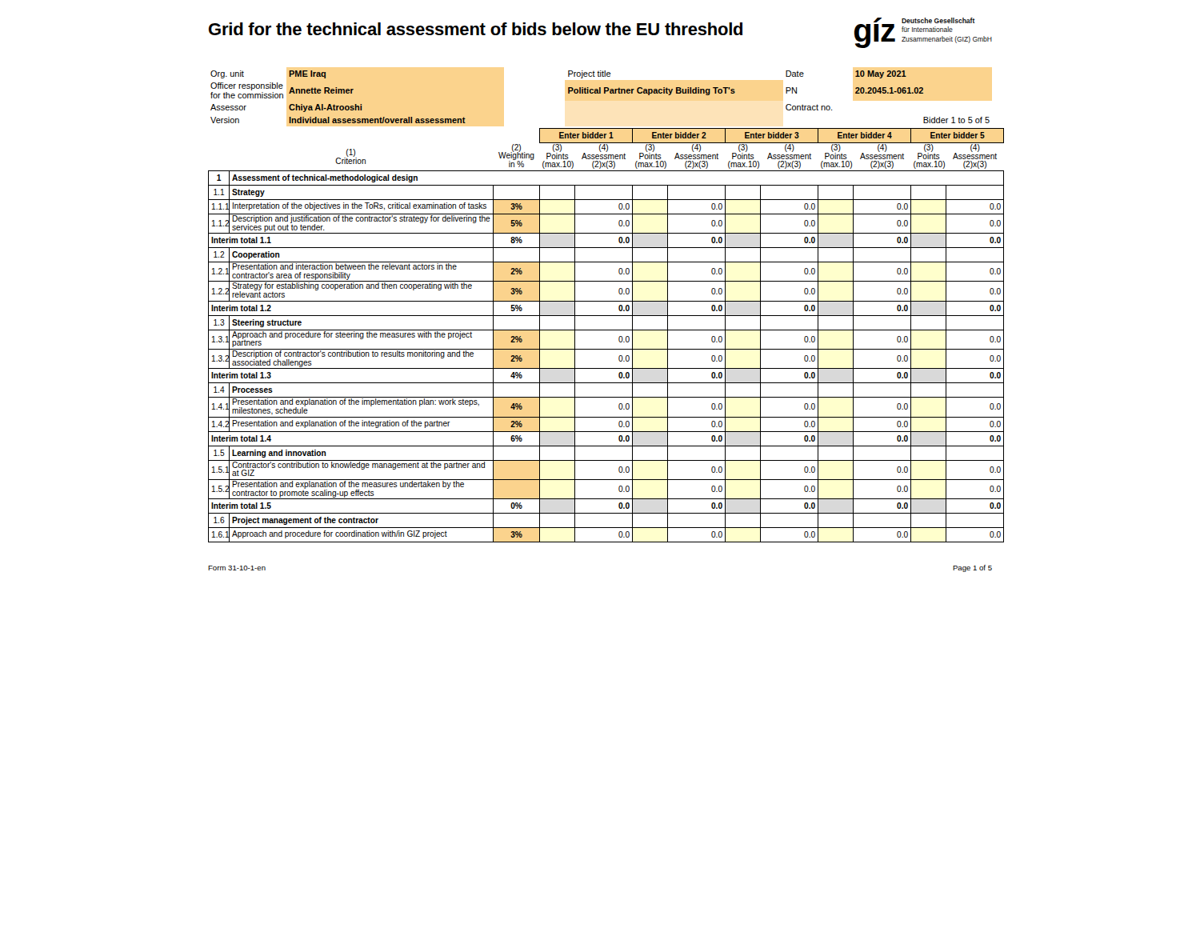Grid for the technical assessment of bids below the EU threshold
gíz
Deutsche Gesellschaft
für Internationale
Zusammenarbeit (GIZ) GmbH
| Org. unit | PME Iraq | | Project title | Date | 10 May 2021 |
| Officer responsible for the commission | Annette Reimer | | Political Partner Capacity Building ToT's | PN | 20.2045.1-061.02 |
| Assessor | Chiya Al-Atrooshi | | | Contract no. | |
| Version | Individual assessment/overall assessment | | | | Bidder 1 to 5 of 5 |
| | Enter bidder 1 | Enter bidder 2 | Enter bidder 3 | Enter bidder 4 | Enter bidder 5 |
| (1) Criterion | (2) Weighting in % | (3) Points (max.10) | (4) Assessment (2)x(3) | (3) Points (max.10) | (4) Assessment (2)x(3) | (3) Points (max.10) | (4) Assessment (2)x(3) | (3) Points (max.10) | (4) Assessment (2)x(3) | (3) Points (max.10) | (4) Assessment (2)x(3) |
| 1 | Assessment of technical-methodological design |
| 1.1 | Strategy | | | | | | | | | | | |
| 1.1.1 | Interpretation of the objectives in the ToRs, critical examination of tasks | 3% | | 0.0 | | 0.0 | | 0.0 | | 0.0 | | 0.0 |
| 1.1.2 | Description and justification of the contractor's strategy for delivering the services put out to tender. | 5% | | 0.0 | | 0.0 | | 0.0 | | 0.0 | | 0.0 |
| Interim total 1.1 | 8% | | 0.0 | | 0.0 | | 0.0 | | 0.0 | | 0.0 |
| 1.2 | Cooperation | | | | | | | | | | | |
| 1.2.1 | Presentation and interaction between the relevant actors in the contractor's area of responsibility | 2% | | 0.0 | | 0.0 | | 0.0 | | 0.0 | | 0.0 |
| 1.2.2 | Strategy for establishing cooperation and then cooperating with the relevant actors | 3% | | 0.0 | | 0.0 | | 0.0 | | 0.0 | | 0.0 |
| Interim total 1.2 | 5% | | 0.0 | | 0.0 | | 0.0 | | 0.0 | | 0.0 |
| 1.3 | Steering structure | | | | | | | | | | | |
| 1.3.1 | Approach and procedure for steering the measures with the project partners | 2% | | 0.0 | | 0.0 | | 0.0 | | 0.0 | | 0.0 |
| 1.3.2 | Description of contractor's contribution to results monitoring and the associated challenges | 2% | | 0.0 | | 0.0 | | 0.0 | | 0.0 | | 0.0 |
| Interim total 1.3 | 4% | | 0.0 | | 0.0 | | 0.0 | | 0.0 | | 0.0 |
| 1.4 | Processes | | | | | | | | | | | |
| 1.4.1 | Presentation and explanation of the implementation plan: work steps, milestones, schedule | 4% | | 0.0 | | 0.0 | | 0.0 | | 0.0 | | 0.0 |
| 1.4.2 | Presentation and explanation of the integration of the partner | 2% | | 0.0 | | 0.0 | | 0.0 | | 0.0 | | 0.0 |
| Interim total 1.4 | 6% | | 0.0 | | 0.0 | | 0.0 | | 0.0 | | 0.0 |
| 1.5 | Learning and innovation | | | | | | | | | | | |
| 1.5.1 | Contractor's contribution to knowledge management at the partner and at GIZ | | | 0.0 | | 0.0 | | 0.0 | | 0.0 | | 0.0 |
| 1.5.2 | Presentation and explanation of the measures undertaken by the contractor to promote scaling-up effects | | | 0.0 | | 0.0 | | 0.0 | | 0.0 | | 0.0 |
| Interim total 1.5 | 0% | | 0.0 | | 0.0 | | 0.0 | | 0.0 | | 0.0 |
| 1.6 | Project management of the contractor | | | | | | | | | | | |
| 1.6.1 | Approach and procedure for coordination with/in GIZ project | 3% | | 0.0 | | 0.0 | | 0.0 | | 0.0 | | 0.0 |
Form 31-10-1-en
Page 1 of 5